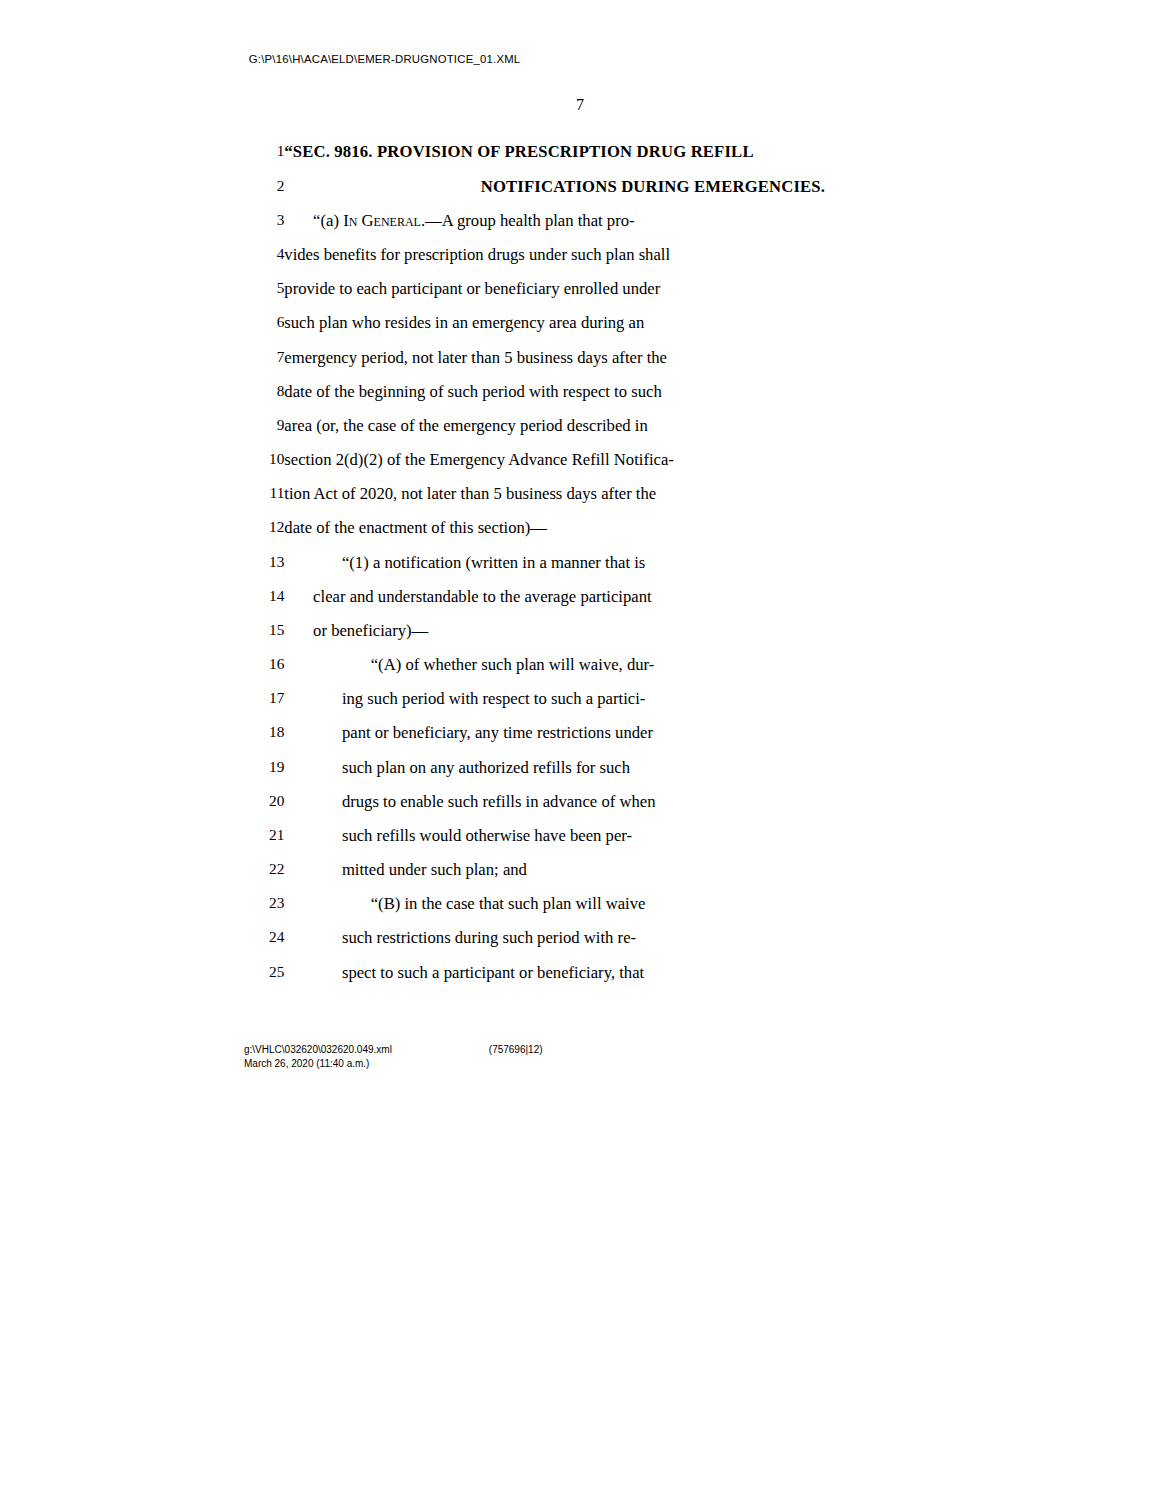G:\P\16\H\ACA\ELD\EMER-DRUGNOTICE_01.XML
7
| 1 | “SEC. 9816. PROVISION OF PRESCRIPTION DRUG REFILL |
| 2 | NOTIFICATIONS DURING EMERGENCIES. |
| 3 | “(a) In General. —A group health plan that pro- |
| 4 | vides benefits for prescription drugs under such plan shall |
| 5 | provide to each participant or beneficiary enrolled under |
| 6 | such plan who resides in an emergency area during an |
| 7 | emergency period, not later than 5 business days after the |
| 8 | date of the beginning of such period with respect to such |
| 9 | area (or, the case of the emergency period described in |
| 10 | section 2(d)(2) of the Emergency Advance Refill Notifica- |
| 11 | tion Act of 2020, not later than 5 business days after the |
| 12 | date of the enactment of this section)— |
| 13 | “(1) a notification (written in a manner that is |
| 14 | clear and understandable to the average participant |
| 15 | or beneficiary)— |
| 16 | “(A) of whether such plan will waive, dur- |
| 17 | ing such period with respect to such a partici- |
| 18 | pant or beneficiary, any time restrictions under |
| 19 | such plan on any authorized refills for such |
| 20 | drugs to enable such refills in advance of when |
| 21 | such refills would otherwise have been per- |
| 22 | mitted under such plan; and |
| 23 | “(B) in the case that such plan will waive |
| 24 | such restrictions during such period with re- |
| 25 | spect to such a participant or beneficiary, that |
g:\VHLC\032620\032620.049.xml
March 26, 2020 (11:40 a.m.)
(757696|12)